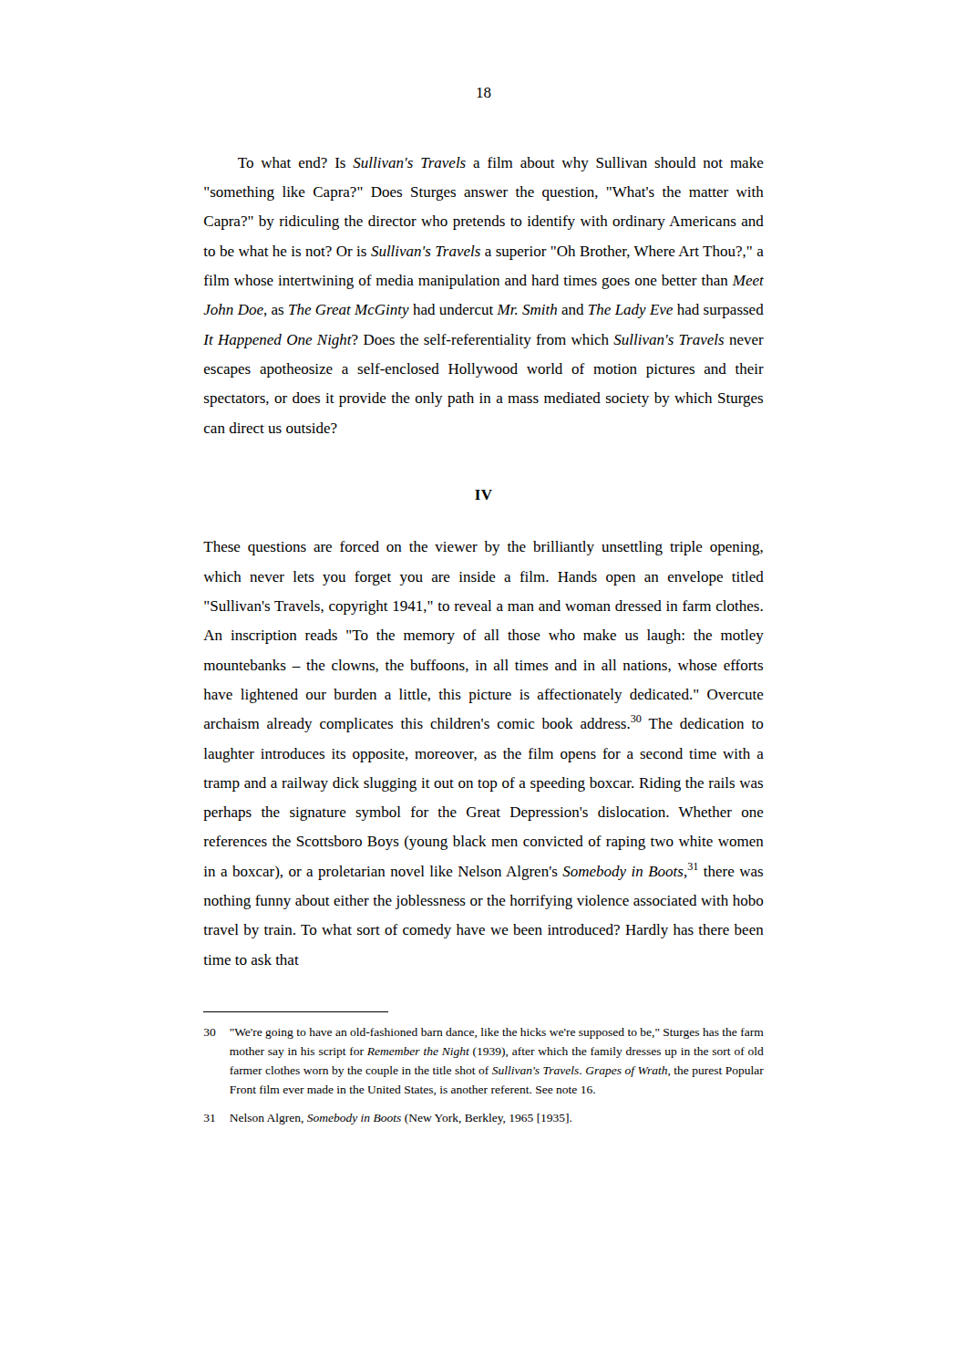18
To what end? Is Sullivan's Travels a film about why Sullivan should not make "something like Capra?" Does Sturges answer the question, "What's the matter with Capra?" by ridiculing the director who pretends to identify with ordinary Americans and to be what he is not? Or is Sullivan's Travels a superior "Oh Brother, Where Art Thou?," a film whose intertwining of media manipulation and hard times goes one better than Meet John Doe, as The Great McGinty had undercut Mr. Smith and The Lady Eve had surpassed It Happened One Night? Does the self-referentiality from which Sullivan's Travels never escapes apotheosize a self-enclosed Hollywood world of motion pictures and their spectators, or does it provide the only path in a mass mediated society by which Sturges can direct us outside?
IV
These questions are forced on the viewer by the brilliantly unsettling triple opening, which never lets you forget you are inside a film. Hands open an envelope titled "Sullivan's Travels, copyright 1941," to reveal a man and woman dressed in farm clothes. An inscription reads "To the memory of all those who make us laugh: the motley mountebanks – the clowns, the buffoons, in all times and in all nations, whose efforts have lightened our burden a little, this picture is affectionately dedicated." Overcute archaism already complicates this children's comic book address.30 The dedication to laughter introduces its opposite, moreover, as the film opens for a second time with a tramp and a railway dick slugging it out on top of a speeding boxcar. Riding the rails was perhaps the signature symbol for the Great Depression's dislocation. Whether one references the Scottsboro Boys (young black men convicted of raping two white women in a boxcar), or a proletarian novel like Nelson Algren's Somebody in Boots,31 there was nothing funny about either the joblessness or the horrifying violence associated with hobo travel by train. To what sort of comedy have we been introduced? Hardly has there been time to ask that
30
"We're going to have an old-fashioned barn dance, like the hicks we're supposed to be," Sturges has the farm mother say in his script for Remember the Night (1939), after which the family dresses up in the sort of old farmer clothes worn by the couple in the title shot of Sullivan's Travels. Grapes of Wrath, the purest Popular Front film ever made in the United States, is another referent. See note 16.
31
Nelson Algren, Somebody in Boots (New York, Berkley, 1965 [1935].